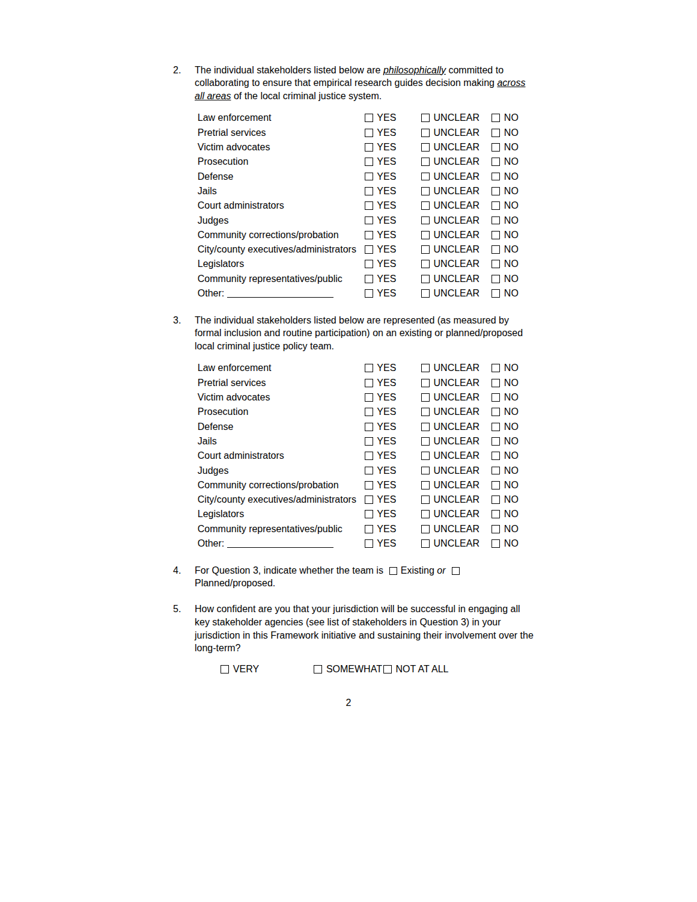2. The individual stakeholders listed below are philosophically committed to collaborating to ensure that empirical research guides decision making across all areas of the local criminal justice system.
| Law enforcement | YES | UNCLEAR | NO |
| Pretrial services | YES | UNCLEAR | NO |
| Victim advocates | YES | UNCLEAR | NO |
| Prosecution | YES | UNCLEAR | NO |
| Defense | YES | UNCLEAR | NO |
| Jails | YES | UNCLEAR | NO |
| Court administrators | YES | UNCLEAR | NO |
| Judges | YES | UNCLEAR | NO |
| Community corrections/probation | YES | UNCLEAR | NO |
| City/county executives/administrators | YES | UNCLEAR | NO |
| Legislators | YES | UNCLEAR | NO |
| Community representatives/public | YES | UNCLEAR | NO |
| Other: | YES | UNCLEAR | NO |
3. The individual stakeholders listed below are represented (as measured by formal inclusion and routine participation) on an existing or planned/proposed local criminal justice policy team.
| Law enforcement | YES | UNCLEAR | NO |
| Pretrial services | YES | UNCLEAR | NO |
| Victim advocates | YES | UNCLEAR | NO |
| Prosecution | YES | UNCLEAR | NO |
| Defense | YES | UNCLEAR | NO |
| Jails | YES | UNCLEAR | NO |
| Court administrators | YES | UNCLEAR | NO |
| Judges | YES | UNCLEAR | NO |
| Community corrections/probation | YES | UNCLEAR | NO |
| City/county executives/administrators | YES | UNCLEAR | NO |
| Legislators | YES | UNCLEAR | NO |
| Community representatives/public | YES | UNCLEAR | NO |
| Other: | YES | UNCLEAR | NO |
4. For Question 3, indicate whether the team is Existing or Planned/proposed.
5. How confident are you that your jurisdiction will be successful in engaging all key stakeholder agencies (see list of stakeholders in Question 3) in your jurisdiction in this Framework initiative and sustaining their involvement over the long-term?
VERY SOMEWHAT NOT AT ALL
2